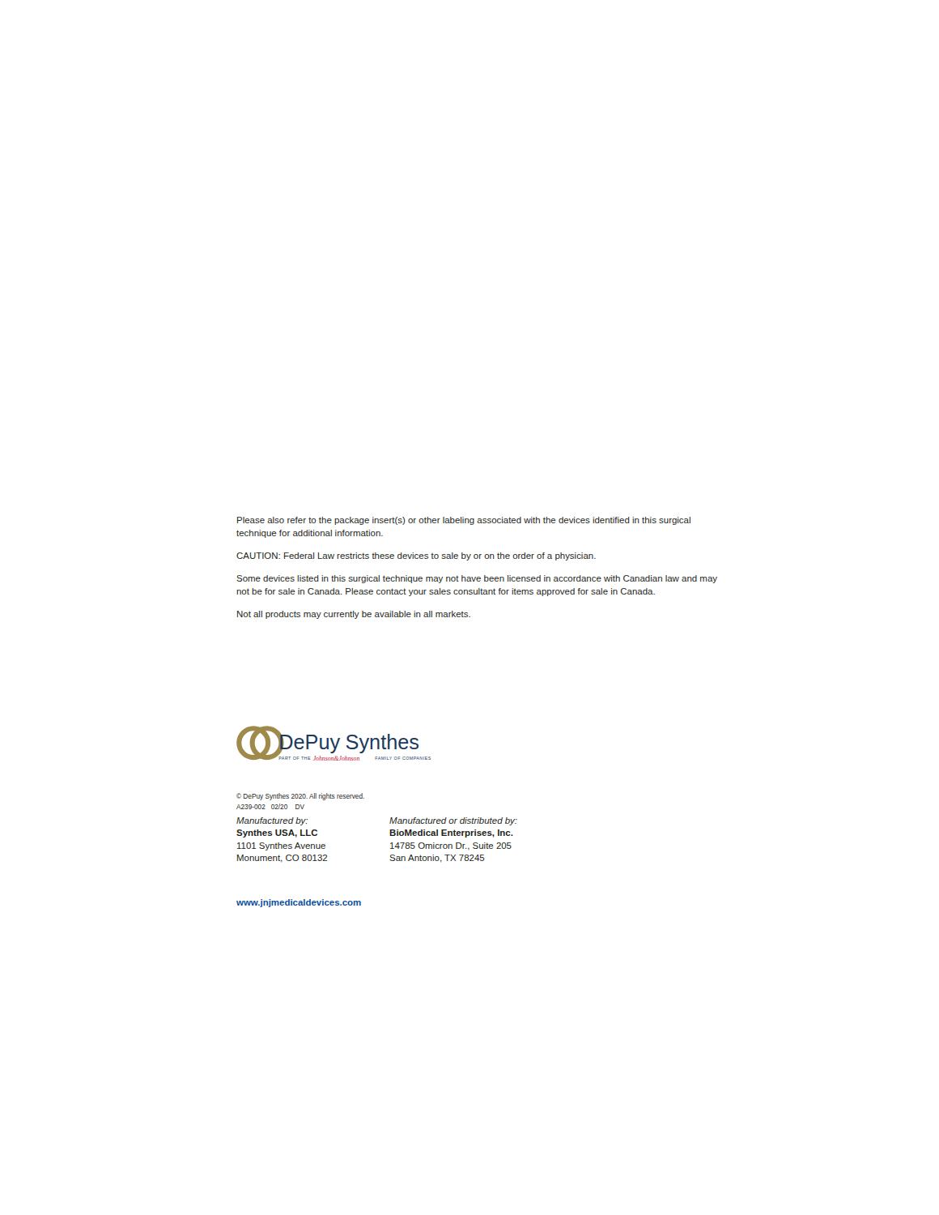Please also refer to the package insert(s) or other labeling associated with the devices identified in this surgical technique for additional information.
CAUTION: Federal Law restricts these devices to sale by or on the order of a physician.
Some devices listed in this surgical technique may not have been licensed in accordance with Canadian law and may not be for sale in Canada. Please contact your sales consultant for items approved for sale in Canada.
Not all products may currently be available in all markets.
DePuy Synthes — Part of the Johnson & Johnson Family of Companies DePuy Synthes PART OF THE Johnson&Johnson FAMILY OF COMPANIES
Manufactured by:
Synthes USA, LLC
1101 Synthes Avenue
Monument, CO 80132
Manufactured or distributed by:
BioMedical Enterprises, Inc.
14785 Omicron Dr., Suite 205
San Antonio, TX 78245
www.jnjmedicaldevices.com
© DePuy Synthes 2020. All rights reserved.
A239-002 02/20 DV